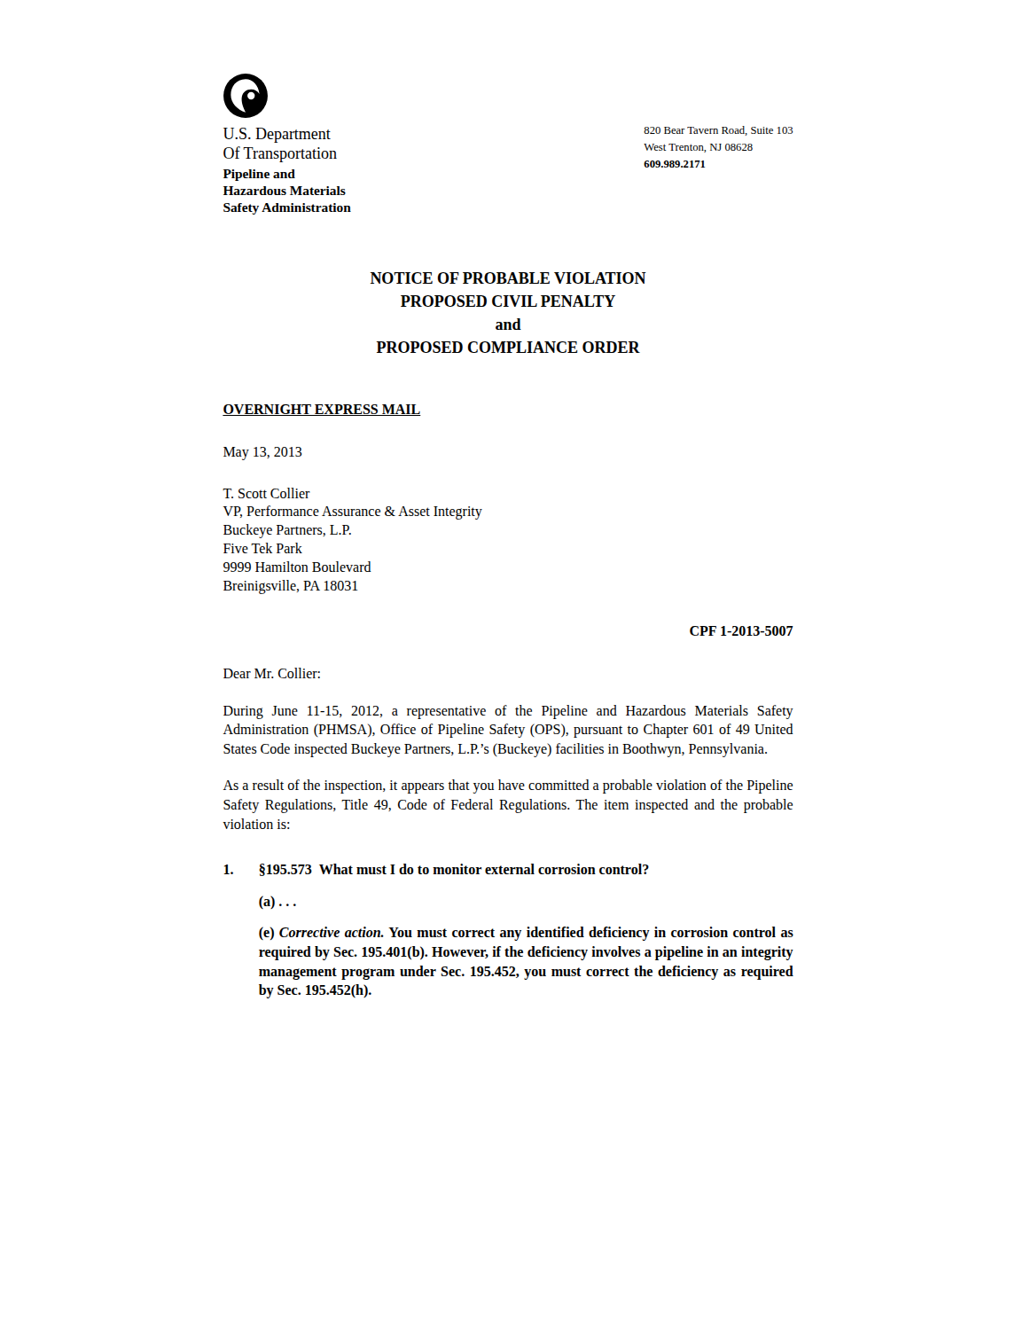U.S. Department
Of Transportation
Pipeline and
Hazardous Materials
Safety Administration
820 Bear Tavern Road, Suite 103
West Trenton, NJ 08628
609.989.2171
NOTICE OF PROBABLE VIOLATION
PROPOSED CIVIL PENALTY
and
PROPOSED COMPLIANCE ORDER
OVERNIGHT EXPRESS MAIL
May 13, 2013
T. Scott Collier
VP, Performance Assurance & Asset Integrity
Buckeye Partners, L.P.
Five Tek Park
9999 Hamilton Boulevard
Breinigsville, PA 18031
CPF 1-2013-5007
Dear Mr. Collier:
During June 11-15, 2012, a representative of the Pipeline and Hazardous Materials Safety Administration (PHMSA), Office of Pipeline Safety (OPS), pursuant to Chapter 601 of 49 United States Code inspected Buckeye Partners, L.P.’s (Buckeye) facilities in Boothwyn, Pennsylvania.
As a result of the inspection, it appears that you have committed a probable violation of the Pipeline Safety Regulations, Title 49, Code of Federal Regulations. The item inspected and the probable violation is:
1.
§195.573 What must I do to monitor external corrosion control?
(a) . . .
(e) Corrective action. You must correct any identified deficiency in corrosion control as required by Sec. 195.401(b). However, if the deficiency involves a pipeline in an integrity management program under Sec. 195.452, you must correct the deficiency as required by Sec. 195.452(h).